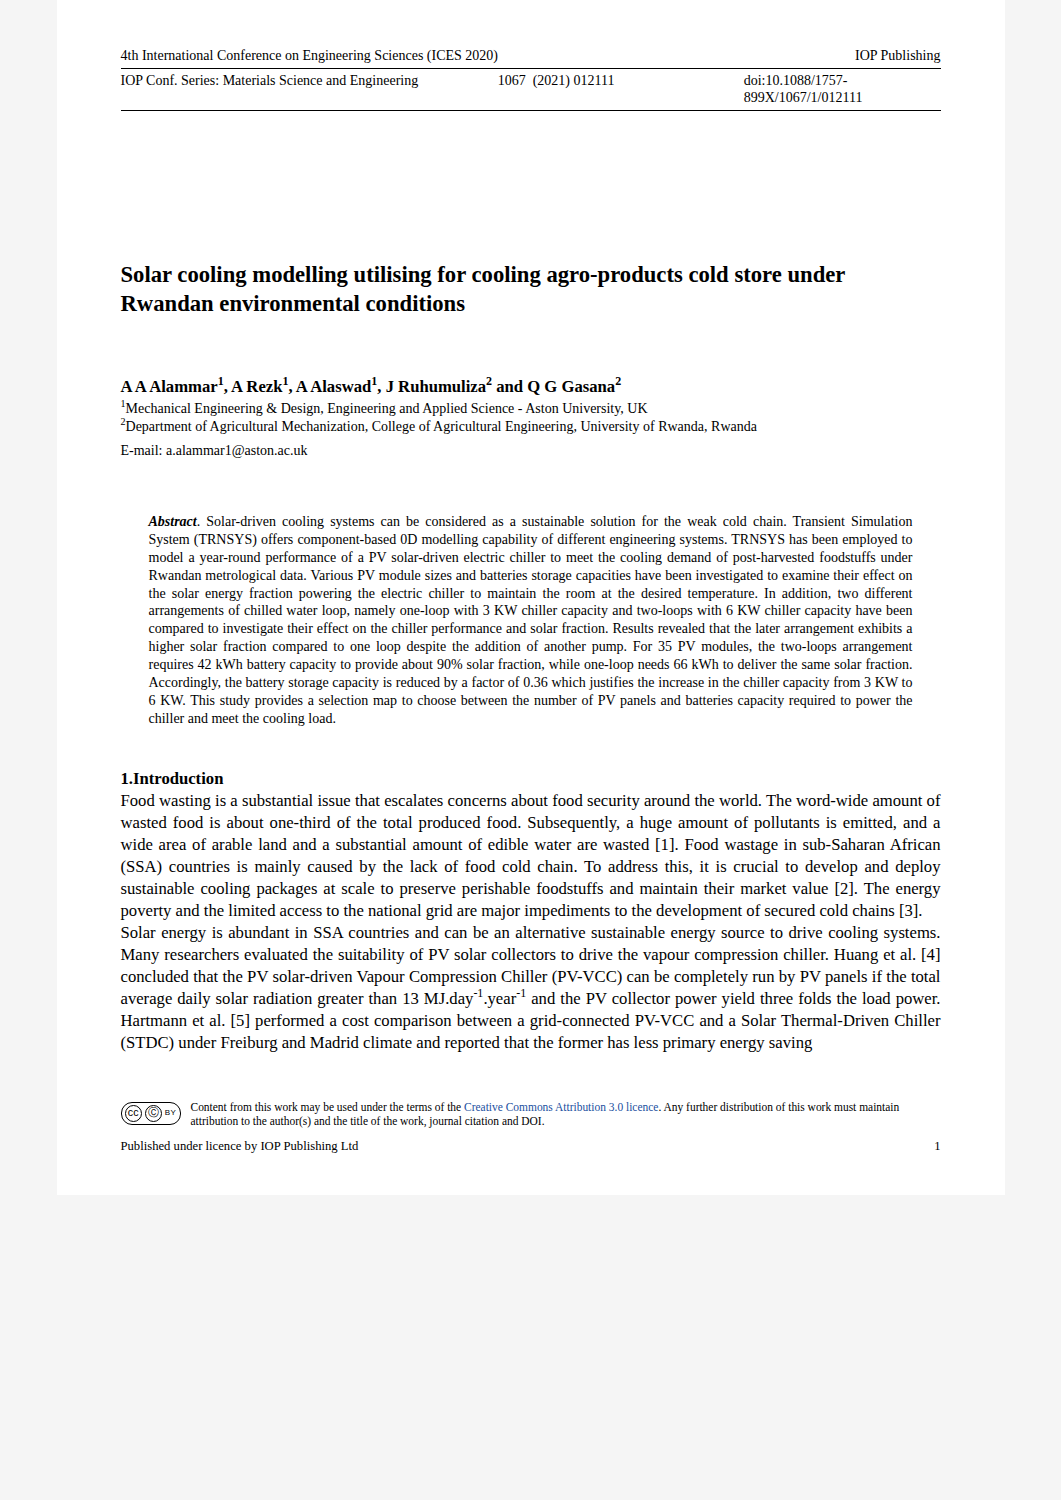4th International Conference on Engineering Sciences (ICES 2020)
IOP Publishing
IOP Conf. Series: Materials Science and Engineering
1067 (2021) 012111
doi:10.1088/1757-899X/1067/1/012111
Solar cooling modelling utilising for cooling agro-products cold store under Rwandan environmental conditions
A A Alammar1, A Rezk1, A Alaswad1, J Ruhumuliza2 and Q G Gasana2
1Mechanical Engineering & Design, Engineering and Applied Science - Aston University, UK
2Department of Agricultural Mechanization, College of Agricultural Engineering, University of Rwanda, Rwanda
E-mail: a.alammar1@aston.ac.uk
Abstract. Solar-driven cooling systems can be considered as a sustainable solution for the weak cold chain. Transient Simulation System (TRNSYS) offers component-based 0D modelling capability of different engineering systems. TRNSYS has been employed to model a year-round performance of a PV solar-driven electric chiller to meet the cooling demand of post-harvested foodstuffs under Rwandan metrological data. Various PV module sizes and batteries storage capacities have been investigated to examine their effect on the solar energy fraction powering the electric chiller to maintain the room at the desired temperature. In addition, two different arrangements of chilled water loop, namely one-loop with 3 KW chiller capacity and two-loops with 6 KW chiller capacity have been compared to investigate their effect on the chiller performance and solar fraction. Results revealed that the later arrangement exhibits a higher solar fraction compared to one loop despite the addition of another pump. For 35 PV modules, the two-loops arrangement requires 42 kWh battery capacity to provide about 90% solar fraction, while one-loop needs 66 kWh to deliver the same solar fraction. Accordingly, the battery storage capacity is reduced by a factor of 0.36 which justifies the increase in the chiller capacity from 3 KW to 6 KW. This study provides a selection map to choose between the number of PV panels and batteries capacity required to power the chiller and meet the cooling load.
1.Introduction
Food wasting is a substantial issue that escalates concerns about food security around the world. The word-wide amount of wasted food is about one-third of the total produced food. Subsequently, a huge amount of pollutants is emitted, and a wide area of arable land and a substantial amount of edible water are wasted [1]. Food wastage in sub-Saharan African (SSA) countries is mainly caused by the lack of food cold chain. To address this, it is crucial to develop and deploy sustainable cooling packages at scale to preserve perishable foodstuffs and maintain their market value [2]. The energy poverty and the limited access to the national grid are major impediments to the development of secured cold chains [3].
Solar energy is abundant in SSA countries and can be an alternative sustainable energy source to drive cooling systems. Many researchers evaluated the suitability of PV solar collectors to drive the vapour compression chiller. Huang et al. [4] concluded that the PV solar-driven Vapour Compression Chiller (PV-VCC) can be completely run by PV panels if the total average daily solar radiation greater than 13 MJ.day-1.year-1 and the PV collector power yield three folds the load power. Hartmann et al. [5] performed a cost comparison between a grid-connected PV-VCC and a Solar Thermal-Driven Chiller (STDC) under Freiburg and Madrid climate and reported that the former has less primary energy saving
cc
Ⓒ
BY
Content from this work may be used under the terms of the Creative Commons Attribution 3.0 licence. Any further distribution of this work must maintain attribution to the author(s) and the title of the work, journal citation and DOI.
Published under licence by IOP Publishing Ltd
1